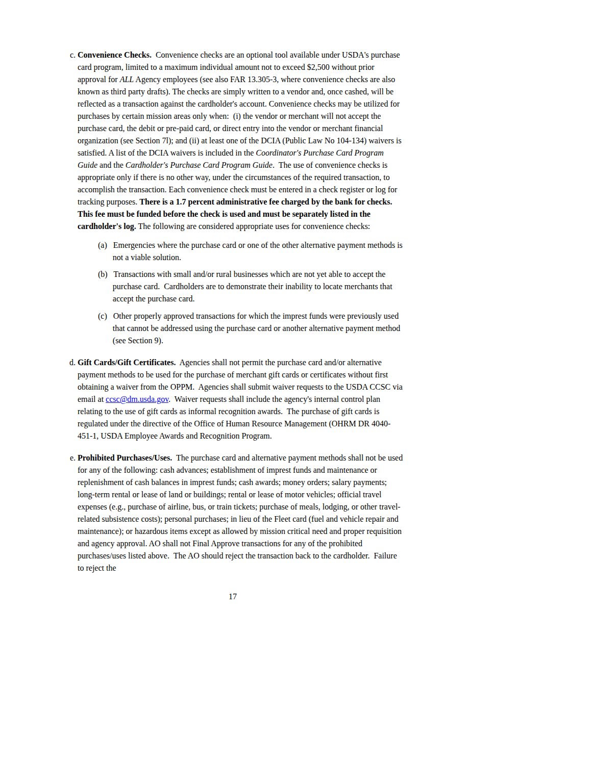Convenience Checks. Convenience checks are an optional tool available under USDA's purchase card program, limited to a maximum individual amount not to exceed $2,500 without prior approval for ALL Agency employees (see also FAR 13.305-3, where convenience checks are also known as third party drafts). The checks are simply written to a vendor and, once cashed, will be reflected as a transaction against the cardholder's account. Convenience checks may be utilized for purchases by certain mission areas only when: (i) the vendor or merchant will not accept the purchase card, the debit or pre-paid card, or direct entry into the vendor or merchant financial organization (see Section 7l); and (ii) at least one of the DCIA (Public Law No 104-134) waivers is satisfied. A list of the DCIA waivers is included in the Coordinator's Purchase Card Program Guide and the Cardholder's Purchase Card Program Guide. The use of convenience checks is appropriate only if there is no other way, under the circumstances of the required transaction, to accomplish the transaction. Each convenience check must be entered in a check register or log for tracking purposes. There is a 1.7 percent administrative fee charged by the bank for checks. This fee must be funded before the check is used and must be separately listed in the cardholder's log. The following are considered appropriate uses for convenience checks:
(a) Emergencies where the purchase card or one of the other alternative payment methods is not a viable solution.
(b) Transactions with small and/or rural businesses which are not yet able to accept the purchase card. Cardholders are to demonstrate their inability to locate merchants that accept the purchase card.
(c) Other properly approved transactions for which the imprest funds were previously used that cannot be addressed using the purchase card or another alternative payment method (see Section 9).
Gift Cards/Gift Certificates. Agencies shall not permit the purchase card and/or alternative payment methods to be used for the purchase of merchant gift cards or certificates without first obtaining a waiver from the OPPM. Agencies shall submit waiver requests to the USDA CCSC via email at ccsc@dm.usda.gov. Waiver requests shall include the agency's internal control plan relating to the use of gift cards as informal recognition awards. The purchase of gift cards is regulated under the directive of the Office of Human Resource Management (OHRM DR 4040-451-1, USDA Employee Awards and Recognition Program.
Prohibited Purchases/Uses. The purchase card and alternative payment methods shall not be used for any of the following: cash advances; establishment of imprest funds and maintenance or replenishment of cash balances in imprest funds; cash awards; money orders; salary payments; long-term rental or lease of land or buildings; rental or lease of motor vehicles; official travel expenses (e.g., purchase of airline, bus, or train tickets; purchase of meals, lodging, or other travel-related subsistence costs); personal purchases; in lieu of the Fleet card (fuel and vehicle repair and maintenance); or hazardous items except as allowed by mission critical need and proper requisition and agency approval. AO shall not Final Approve transactions for any of the prohibited purchases/uses listed above. The AO should reject the transaction back to the cardholder. Failure to reject the
17